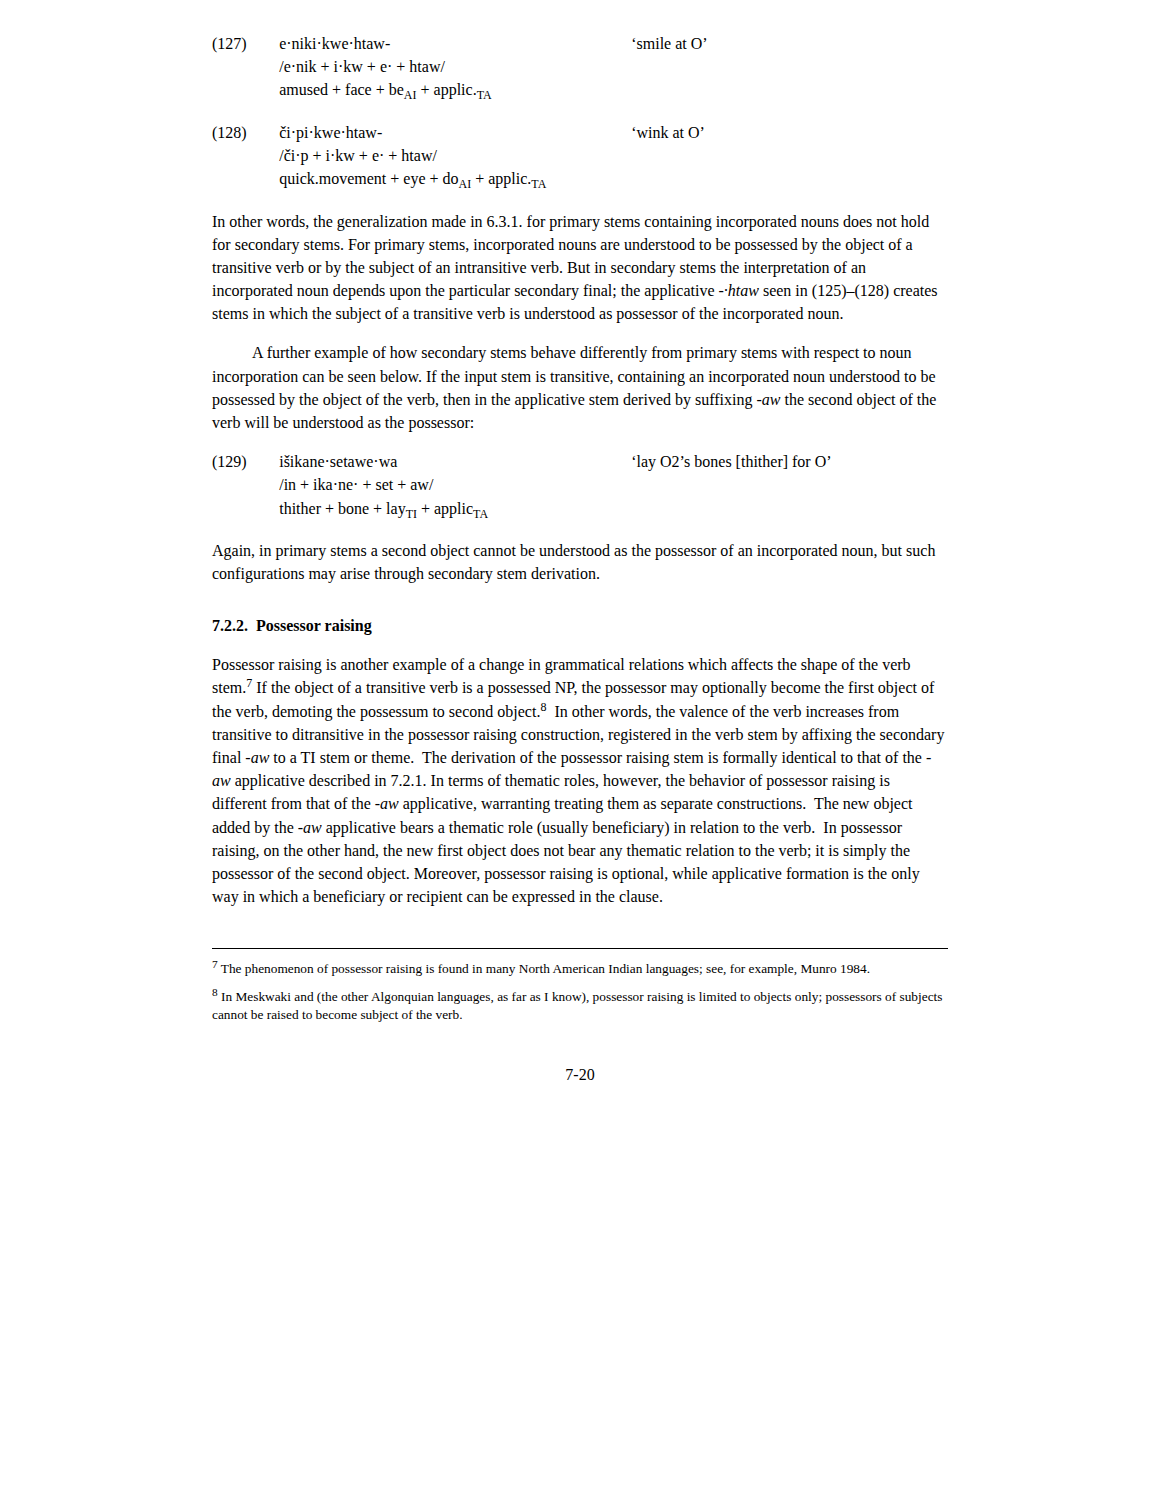(127) e·niki·kwe·htaw-‘smile at O’ /e·nik + i·kw + e· + htaw/ amused + face + beAI + applic.TA
(128) či·pi·kwe·htaw-‘wink at O’ /či·p + i·kw + e· + htaw/ quick.movement + eye + doAI + applic.TA
In other words, the generalization made in 6.3.1. for primary stems containing incorporated nouns does not hold for secondary stems. For primary stems, incorporated nouns are understood to be possessed by the object of a transitive verb or by the subject of an intransitive verb. But in secondary stems the interpretation of an incorporated noun depends upon the particular secondary final; the applicative -·htaw seen in (125)–(128) creates stems in which the subject of a transitive verb is understood as possessor of the incorporated noun.
A further example of how secondary stems behave differently from primary stems with respect to noun incorporation can be seen below. If the input stem is transitive, containing an incorporated noun understood to be possessed by the object of the verb, then in the applicative stem derived by suffixing -aw the second object of the verb will be understood as the possessor:
(129) išikane·setawe·wa‘lay O2’s bones [thither] for O’ /in + ika·ne· + set + aw/ thither + bone + layTI + applicTA
Again, in primary stems a second object cannot be understood as the possessor of an incorporated noun, but such configurations may arise through secondary stem derivation.
7.2.2. Possessor raising
Possessor raising is another example of a change in grammatical relations which affects the shape of the verb stem.7 If the object of a transitive verb is a possessed NP, the possessor may optionally become the first object of the verb, demoting the possessum to second object.8 In other words, the valence of the verb increases from transitive to ditransitive in the possessor raising construction, registered in the verb stem by affixing the secondary final -aw to a TI stem or theme. The derivation of the possessor raising stem is formally identical to that of the -aw applicative described in 7.2.1. In terms of thematic roles, however, the behavior of possessor raising is different from that of the -aw applicative, warranting treating them as separate constructions. The new object added by the -aw applicative bears a thematic role (usually beneficiary) in relation to the verb. In possessor raising, on the other hand, the new first object does not bear any thematic relation to the verb; it is simply the possessor of the second object. Moreover, possessor raising is optional, while applicative formation is the only way in which a beneficiary or recipient can be expressed in the clause.
7 The phenomenon of possessor raising is found in many North American Indian languages; see, for example, Munro 1984.
8 In Meskwaki and (the other Algonquian languages, as far as I know), possessor raising is limited to objects only; possessors of subjects cannot be raised to become subject of the verb.
7-20